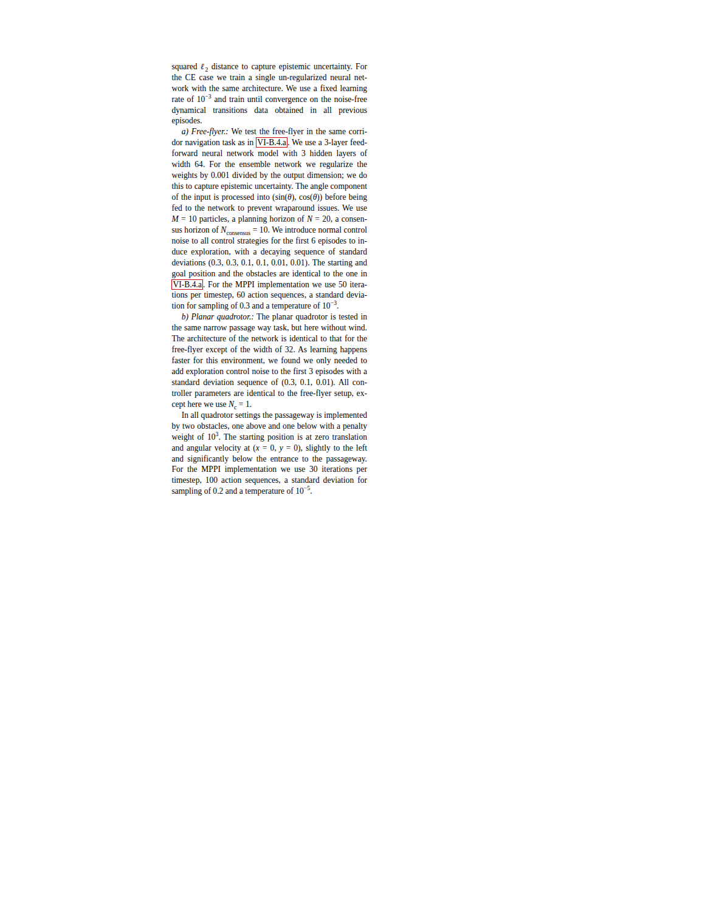squared ℓ2 distance to capture epistemic uncertainty. For the CE case we train a single un-regularized neural network with the same architecture. We use a fixed learning rate of 10−3 and train until convergence on the noise-free dynamical transitions data obtained in all previous episodes.
a) Free-flyer.: We test the free-flyer in the same corridor navigation task as in VI-B.4.a. We use a 3-layer feed-forward neural network model with 3 hidden layers of width 64. For the ensemble network we regularize the weights by 0.001 divided by the output dimension; we do this to capture epistemic uncertainty. The angle component of the input is processed into (sin(θ), cos(θ)) before being fed to the network to prevent wraparound issues. We use M = 10 particles, a planning horizon of N = 20, a consensus horizon of Nconsensus = 10. We introduce normal control noise to all control strategies for the first 6 episodes to induce exploration, with a decaying sequence of standard deviations (0.3, 0.3, 0.1, 0.1, 0.01, 0.01). The starting and goal position and the obstacles are identical to the one in VI-B.4.a. For the MPPI implementation we use 50 iterations per timestep, 60 action sequences, a standard deviation for sampling of 0.3 and a temperature of 10−3.
b) Planar quadrotor.: The planar quadrotor is tested in the same narrow passage way task, but here without wind. The architecture of the network is identical to that for the free-flyer except of the width of 32. As learning happens faster for this environment, we found we only needed to add exploration control noise to the first 3 episodes with a standard deviation sequence of (0.3, 0.1, 0.01). All controller parameters are identical to the free-flyer setup, except here we use Nc = 1.
In all quadrotor settings the passageway is implemented by two obstacles, one above and one below with a penalty weight of 103. The starting position is at zero translation and angular velocity at (x = 0, y = 0), slightly to the left and significantly below the entrance to the passageway. For the MPPI implementation we use 30 iterations per timestep, 100 action sequences, a standard deviation for sampling of 0.2 and a temperature of 10−5.